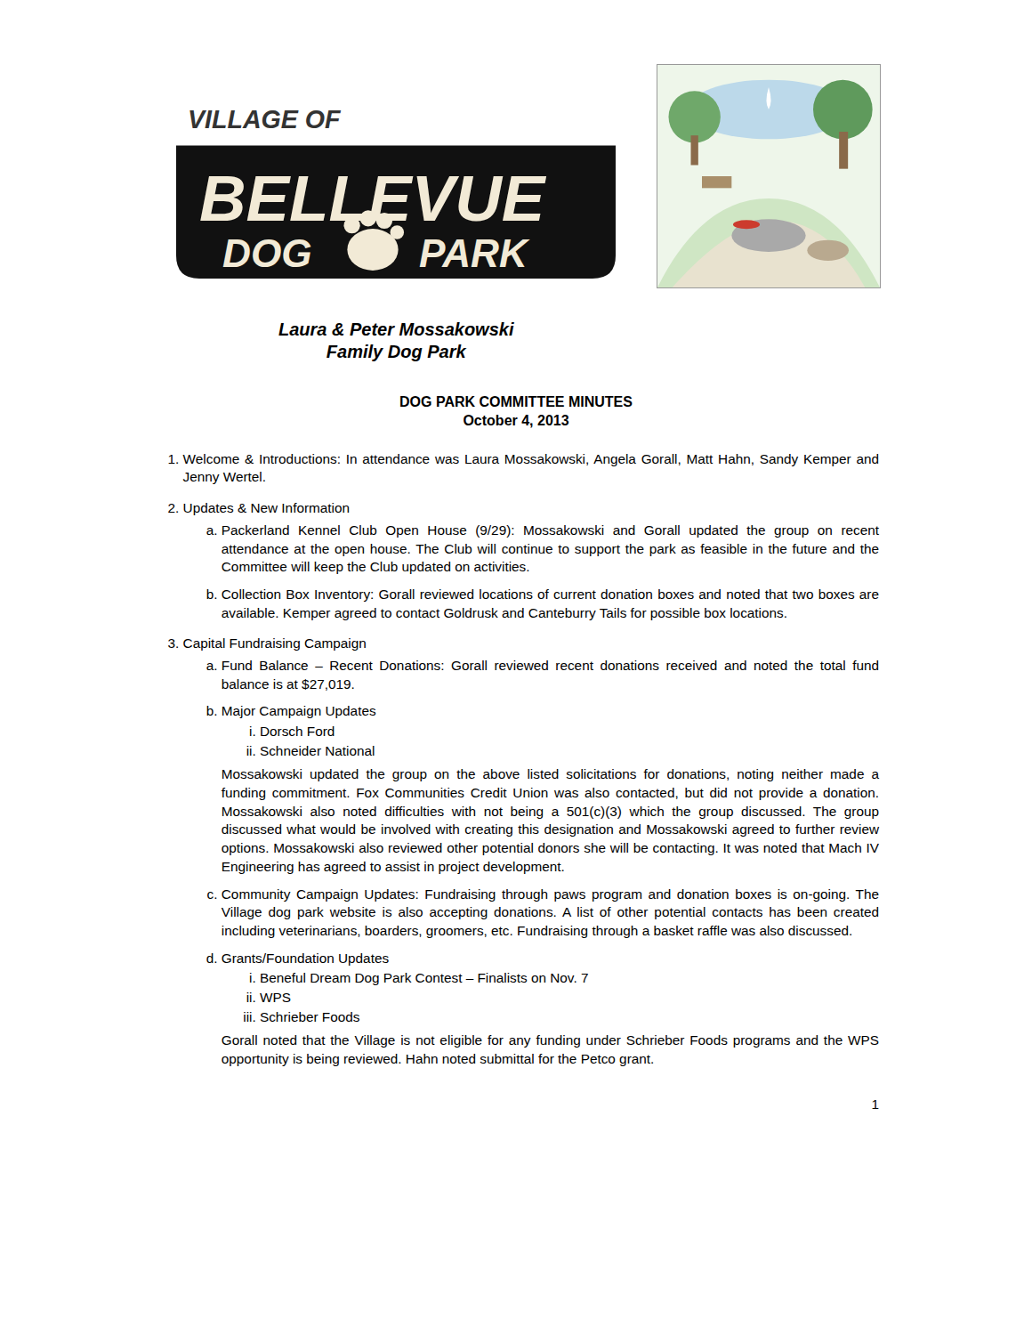Laura & Peter Mossakowski
Family Dog Park
DOG PARK COMMITTEE MINUTESOctober 4, 2013
Welcome & Introductions: In attendance was Laura Mossakowski, Angela Gorall, Matt Hahn, Sandy Kemper and Jenny Wertel.
Updates & New Information
Packerland Kennel Club Open House (9/29): Mossakowski and Gorall updated the group on recent attendance at the open house. The Club will continue to support the park as feasible in the future and the Committee will keep the Club updated on activities.
Collection Box Inventory: Gorall reviewed locations of current donation boxes and noted that two boxes are available. Kemper agreed to contact Goldrusk and Canteburry Tails for possible box locations.
Capital Fundraising Campaign
Fund Balance – Recent Donations: Gorall reviewed recent donations received and noted the total fund balance is at $27,019.
Major Campaign Updates
Dorsch Ford
Schneider National
Mossakowski updated the group on the above listed solicitations for donations, noting neither made a funding commitment. Fox Communities Credit Union was also contacted, but did not provide a donation. Mossakowski also noted difficulties with not being a 501(c)(3) which the group discussed. The group discussed what would be involved with creating this designation and Mossakowski agreed to further review options. Mossakowski also reviewed other potential donors she will be contacting. It was noted that Mach IV Engineering has agreed to assist in project development.
Community Campaign Updates: Fundraising through paws program and donation boxes is on-going. The Village dog park website is also accepting donations. A list of other potential contacts has been created including veterinarians, boarders, groomers, etc. Fundraising through a basket raffle was also discussed.
Grants/Foundation Updates
Beneful Dream Dog Park Contest – Finalists on Nov. 7
WPS
Schrieber Foods
Gorall noted that the Village is not eligible for any funding under Schrieber Foods programs and the WPS opportunity is being reviewed. Hahn noted submittal for the Petco grant.
1